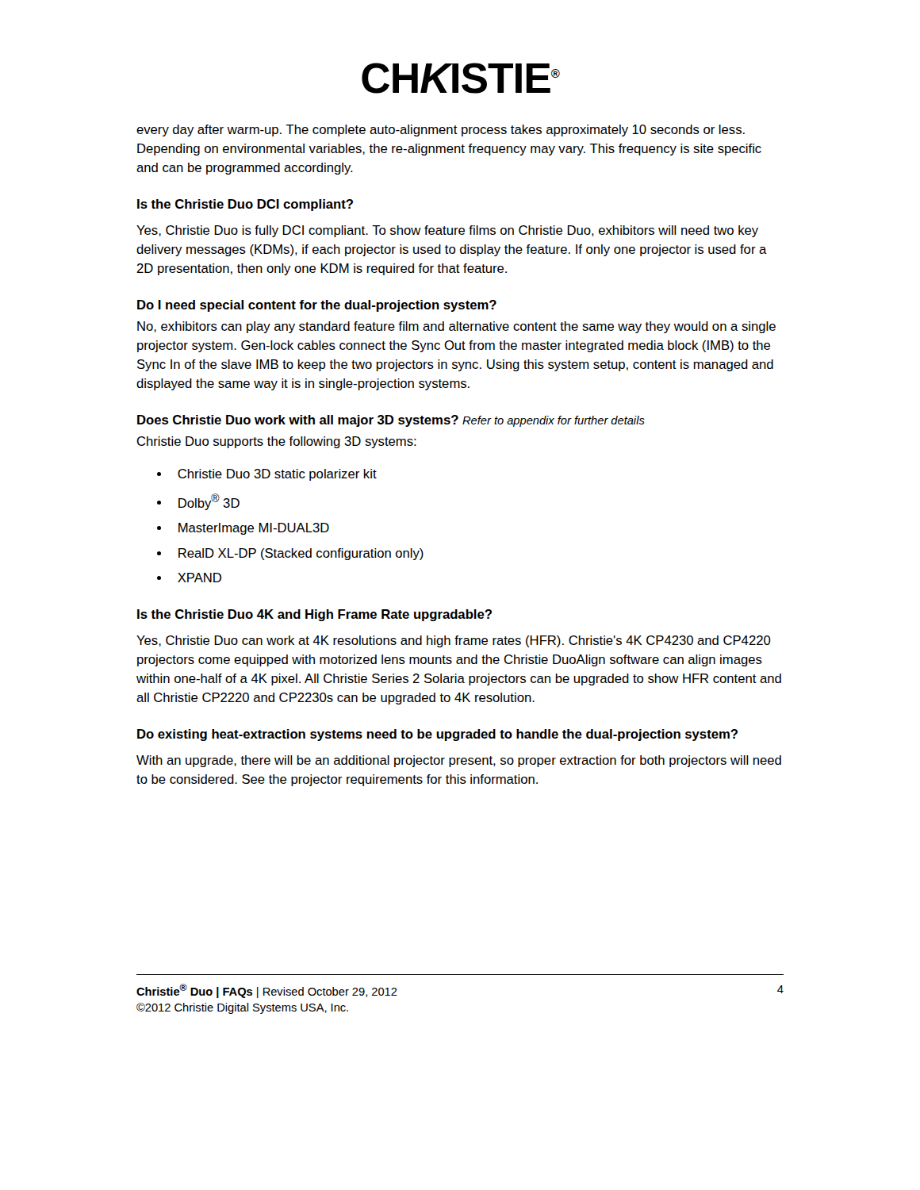CHKISTIE®
every day after warm-up. The complete auto-alignment process takes approximately 10 seconds or less. Depending on environmental variables, the re-alignment frequency may vary. This frequency is site specific and can be programmed accordingly.
Is the Christie Duo DCI compliant?
Yes, Christie Duo is fully DCI compliant. To show feature films on Christie Duo, exhibitors will need two key delivery messages (KDMs), if each projector is used to display the feature. If only one projector is used for a 2D presentation, then only one KDM is required for that feature.
Do I need special content for the dual-projection system?
No, exhibitors can play any standard feature film and alternative content the same way they would on a single projector system. Gen-lock cables connect the Sync Out from the master integrated media block (IMB) to the Sync In of the slave IMB to keep the two projectors in sync. Using this system setup, content is managed and displayed the same way it is in single-projection systems.
Does Christie Duo work with all major 3D systems? Refer to appendix for further details
Christie Duo supports the following 3D systems:
Christie Duo 3D static polarizer kit
Dolby® 3D
MasterImage MI-DUAL3D
RealD XL-DP (Stacked configuration only)
XPAND
Is the Christie Duo 4K and High Frame Rate upgradable?
Yes, Christie Duo can work at 4K resolutions and high frame rates (HFR). Christie's 4K CP4230 and CP4220 projectors come equipped with motorized lens mounts and the Christie DuoAlign software can align images within one-half of a 4K pixel. All Christie Series 2 Solaria projectors can be upgraded to show HFR content and all Christie CP2220 and CP2230s can be upgraded to 4K resolution.
Do existing heat-extraction systems need to be upgraded to handle the dual-projection system?
With an upgrade, there will be an additional projector present, so proper extraction for both projectors will need to be considered. See the projector requirements for this information.
Christie® Duo | FAQs | Revised October 29, 2012
©2012 Christie Digital Systems USA, Inc.
4